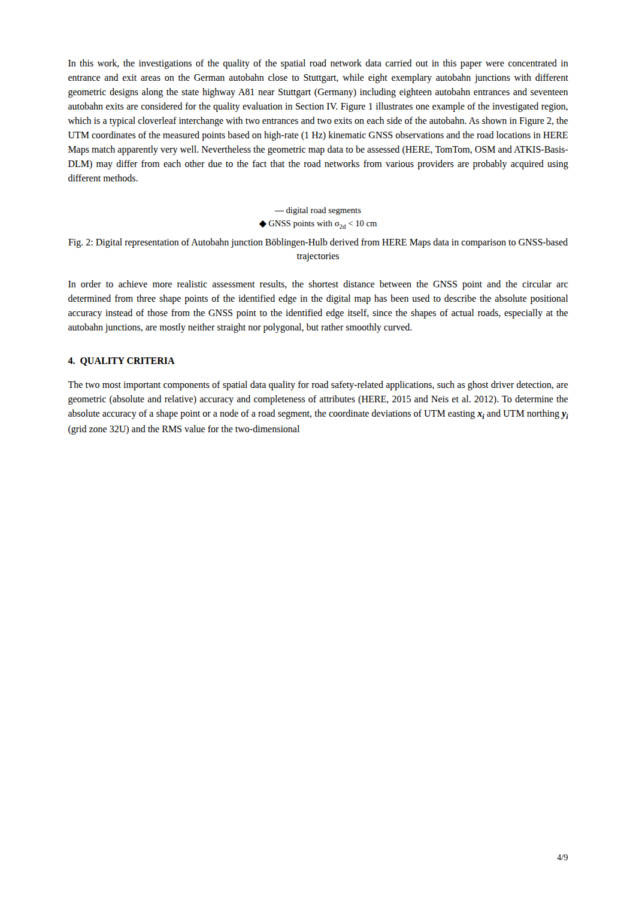In this work, the investigations of the quality of the spatial road network data carried out in this paper were concentrated in entrance and exit areas on the German autobahn close to Stuttgart, while eight exemplary autobahn junctions with different geometric designs along the state highway A81 near Stuttgart (Germany) including eighteen autobahn entrances and seventeen autobahn exits are considered for the quality evaluation in Section IV. Figure 1 illustrates one example of the investigated region, which is a typical cloverleaf interchange with two entrances and two exits on each side of the autobahn. As shown in Figure 2, the UTM coordinates of the measured points based on high-rate (1 Hz) kinematic GNSS observations and the road locations in HERE Maps match apparently very well. Nevertheless the geometric map data to be assessed (HERE, TomTom, OSM and ATKIS-Basis-DLM) may differ from each other due to the fact that the road networks from various providers are probably acquired using different methods.
— digital road segments
◆ GNSS points with σ2d < 10 cm
Fig. 2: Digital representation of Autobahn junction Böblingen-Hulb derived from HERE Maps data in comparison to GNSS-based trajectories
In order to achieve more realistic assessment results, the shortest distance between the GNSS point and the circular arc determined from three shape points of the identified edge in the digital map has been used to describe the absolute positional accuracy instead of those from the GNSS point to the identified edge itself, since the shapes of actual roads, especially at the autobahn junctions, are mostly neither straight nor polygonal, but rather smoothly curved.
4. Quality Criteria
The two most important components of spatial data quality for road safety-related applications, such as ghost driver detection, are geometric (absolute and relative) accuracy and completeness of attributes (HERE, 2015 and Neis et al. 2012). To determine the absolute accuracy of a shape point or a node of a road segment, the coordinate deviations of UTM easting xi and UTM northing yi (grid zone 32U) and the RMS value for the two-dimensional
4/9